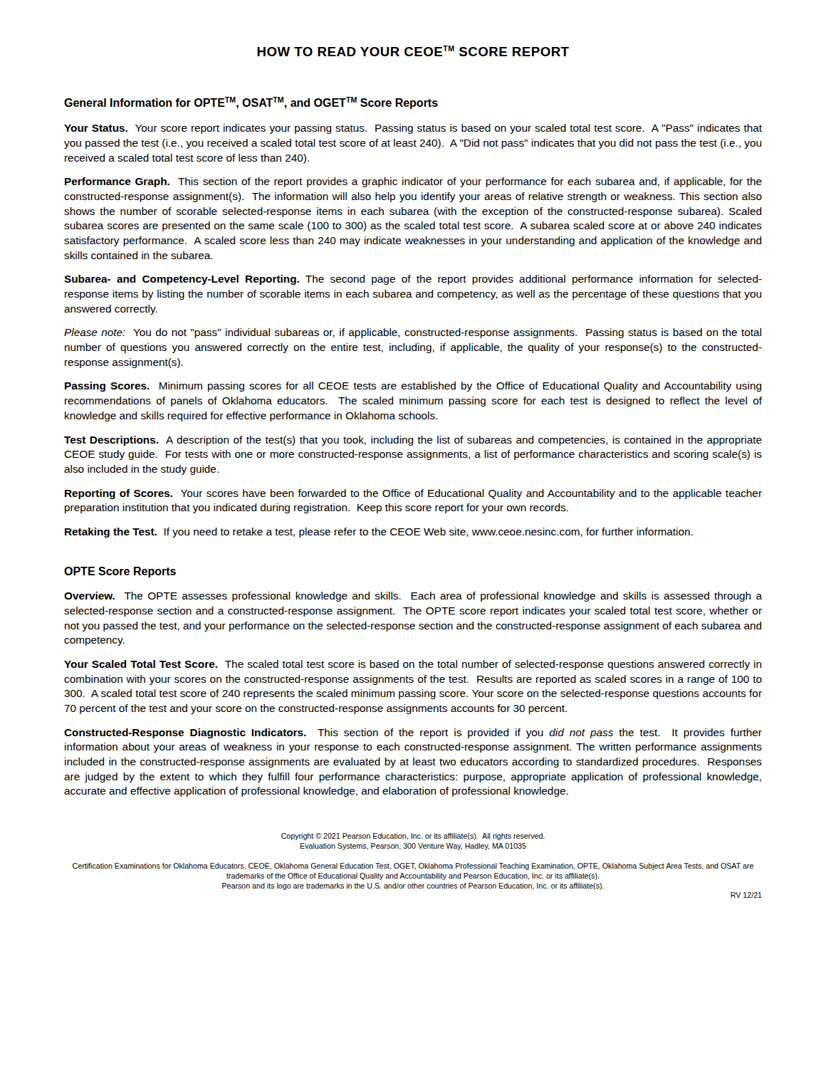HOW TO READ YOUR CEOETM SCORE REPORT
General Information for OPTETM, OSATTM, and OGETTM Score Reports
Your Status. Your score report indicates your passing status. Passing status is based on your scaled total test score. A "Pass" indicates that you passed the test (i.e., you received a scaled total test score of at least 240). A "Did not pass" indicates that you did not pass the test (i.e., you received a scaled total test score of less than 240).
Performance Graph. This section of the report provides a graphic indicator of your performance for each subarea and, if applicable, for the constructed-response assignment(s). The information will also help you identify your areas of relative strength or weakness. This section also shows the number of scorable selected-response items in each subarea (with the exception of the constructed-response subarea). Scaled subarea scores are presented on the same scale (100 to 300) as the scaled total test score. A subarea scaled score at or above 240 indicates satisfactory performance. A scaled score less than 240 may indicate weaknesses in your understanding and application of the knowledge and skills contained in the subarea.
Subarea- and Competency-Level Reporting. The second page of the report provides additional performance information for selected-response items by listing the number of scorable items in each subarea and competency, as well as the percentage of these questions that you answered correctly.
Please note: You do not "pass" individual subareas or, if applicable, constructed-response assignments. Passing status is based on the total number of questions you answered correctly on the entire test, including, if applicable, the quality of your response(s) to the constructed-response assignment(s).
Passing Scores. Minimum passing scores for all CEOE tests are established by the Office of Educational Quality and Accountability using recommendations of panels of Oklahoma educators. The scaled minimum passing score for each test is designed to reflect the level of knowledge and skills required for effective performance in Oklahoma schools.
Test Descriptions. A description of the test(s) that you took, including the list of subareas and competencies, is contained in the appropriate CEOE study guide. For tests with one or more constructed-response assignments, a list of performance characteristics and scoring scale(s) is also included in the study guide.
Reporting of Scores. Your scores have been forwarded to the Office of Educational Quality and Accountability and to the applicable teacher preparation institution that you indicated during registration. Keep this score report for your own records.
Retaking the Test. If you need to retake a test, please refer to the CEOE Web site, www.ceoe.nesinc.com, for further information.
OPTE Score Reports
Overview. The OPTE assesses professional knowledge and skills. Each area of professional knowledge and skills is assessed through a selected-response section and a constructed-response assignment. The OPTE score report indicates your scaled total test score, whether or not you passed the test, and your performance on the selected-response section and the constructed-response assignment of each subarea and competency.
Your Scaled Total Test Score. The scaled total test score is based on the total number of selected-response questions answered correctly in combination with your scores on the constructed-response assignments of the test. Results are reported as scaled scores in a range of 100 to 300. A scaled total test score of 240 represents the scaled minimum passing score. Your score on the selected-response questions accounts for 70 percent of the test and your score on the constructed-response assignments accounts for 30 percent.
Constructed-Response Diagnostic Indicators. This section of the report is provided if you did not pass the test. It provides further information about your areas of weakness in your response to each constructed-response assignment. The written performance assignments included in the constructed-response assignments are evaluated by at least two educators according to standardized procedures. Responses are judged by the extent to which they fulfill four performance characteristics: purpose, appropriate application of professional knowledge, accurate and effective application of professional knowledge, and elaboration of professional knowledge.
Copyright © 2021 Pearson Education, Inc. or its affiliate(s). All rights reserved.
Evaluation Systems, Pearson, 300 Venture Way, Hadley, MA 01035
Certification Examinations for Oklahoma Educators, CEOE, Oklahoma General Education Test, OGET, Oklahoma Professional Teaching Examination, OPTE, Oklahoma Subject Area Tests, and OSAT are trademarks of the Office of Educational Quality and Accountability and Pearson Education, Inc. or its affiliate(s).
Pearson and its logo are trademarks in the U.S. and/or other countries of Pearson Education, Inc. or its affiliate(s).
RV 12/21